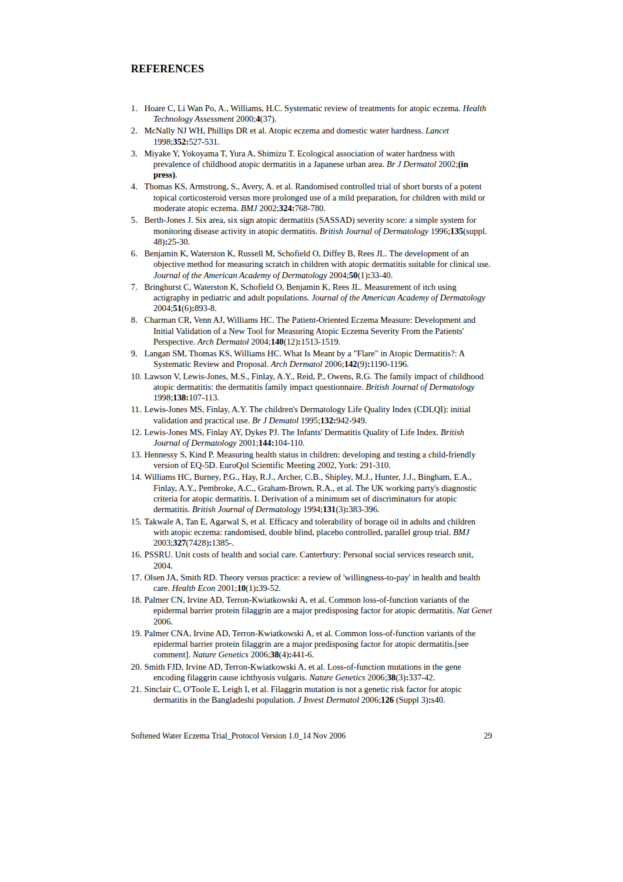REFERENCES
1. Hoare C, Li Wan Po, A., Williams, H.C. Systematic review of treatments for atopic eczema. Health Technology Assessment 2000;4(37).
2. McNally NJ WH, Phillips DR et al. Atopic eczema and domestic water hardness. Lancet 1998;352: 527-531.
3. Miyake Y, Yokoyama T, Yura A, Shimizu T. Ecological association of water hardness with prevalence of childhood atopic dermatitis in a Japanese urban area. Br J Dermatol 2002;(in press).
4. Thomas KS, Armstrong, S., Avery, A. et al. Randomised controlled trial of short bursts of a potent topical corticosteroid versus more prolonged use of a mild preparation, for children with mild or moderate atopic eczema. BMJ 2002;324: 768-780.
5. Berth-Jones J. Six area, six sign atopic dermatitis (SASSAD) severity score: a simple system for monitoring disease activity in atopic dermatitis. British Journal of Dermatology 1996;135(suppl. 48): 25-30.
6. Benjamin K, Waterston K, Russell M, Schofield O, Diffey B, Rees JL. The development of an objective method for measuring scratch in children with atopic dermatitis suitable for clinical use. Journal of the American Academy of Dermatology 2004;50(1): 33-40.
7. Bringhurst C, Waterston K, Schofield O, Benjamin K, Rees JL. Measurement of itch using actigraphy in pediatric and adult populations. Journal of the American Academy of Dermatology 2004;51(6): 893-8.
8. Charman CR, Venn AJ, Williams HC. The Patient-Oriented Eczema Measure: Development and Initial Validation of a New Tool for Measuring Atopic Eczema Severity From the Patients' Perspective. Arch Dermatol 2004;140(12): 1513-1519.
9. Langan SM, Thomas KS, Williams HC. What Is Meant by a "Flare" in Atopic Dermatitis?: A Systematic Review and Proposal. Arch Dermatol 2006;142(9): 1190-1196.
10. Lawson V, Lewis-Jones, M.S., Finlay, A.Y., Reid, P., Owens, R.G. The family impact of childhood atopic dermatitis: the dermatitis family impact questionnaire. British Journal of Dermatology 1998;138: 107-113.
11. Lewis-Jones MS, Finlay, A.Y. The children's Dermatology Life Quality Index (CDLQI): initial validation and practical use. Br J Dematol 1995;132: 942-949.
12. Lewis-Jones MS, Finlay AY, Dykes PJ. The Infants' Dermatitis Quality of Life Index. British Journal of Dermatology 2001;144: 104-110.
13. Hennessy S, Kind P. Measuring health status in children: developing and testing a child-friendly version of EQ-5D. EuroQol Scientific Meeting 2002, York: 291-310.
14. Williams HC, Burney, P.G., Hay, R.J., Archer, C.B., Shipley, M.J., Hunter, J.J., Bingham, E.A., Finlay, A.Y., Pembroke, A.C., Graham-Brown, R.A., et al. The UK working party's diagnostic criteria for atopic dermatitis. I. Derivation of a minimum set of discriminators for atopic dermatitis. British Journal of Dermatology 1994;131(3): 383-396.
15. Takwale A, Tan E, Agarwal S, et al. Efficacy and tolerability of borage oil in adults and children with atopic eczema: randomised, double blind, placebo controlled, parallel group trial. BMJ 2003;327(7428): 1385-.
16. PSSRU. Unit costs of health and social care. Canterbury: Personal social services research unit, 2004.
17. Olsen JA, Smith RD. Theory versus practice: a review of 'willingness-to-pay' in health and health care. Health Econ 2001;10(1): 39-52.
18. Palmer CN, Irvine AD, Terron-Kwiatkowski A, et al. Common loss-of-function variants of the epidermal barrier protein filaggrin are a major predisposing factor for atopic dermatitis. Nat Genet 2006.
19. Palmer CNA, Irvine AD, Terron-Kwiatkowski A, et al. Common loss-of-function variants of the epidermal barrier protein filaggrin are a major predisposing factor for atopic dermatitis.[see comment]. Nature Genetics 2006;38(4): 441-6.
20. Smith FJD, Irvine AD, Terron-Kwiatkowski A, et al. Loss-of-function mutations in the gene encoding filaggrin cause ichthyosis vulgaris. Nature Genetics 2006;38(3): 337-42.
21. Sinclair C, O'Toole E, Leigh I, et al. Filaggrin mutation is not a genetic risk factor for atopic dermatitis in the Bangladeshi population. J Invest Dermatol 2006;126 (Suppl 3): s40.
Softened Water Eczema Trial_Protocol Version 1.0_14 Nov 2006 29